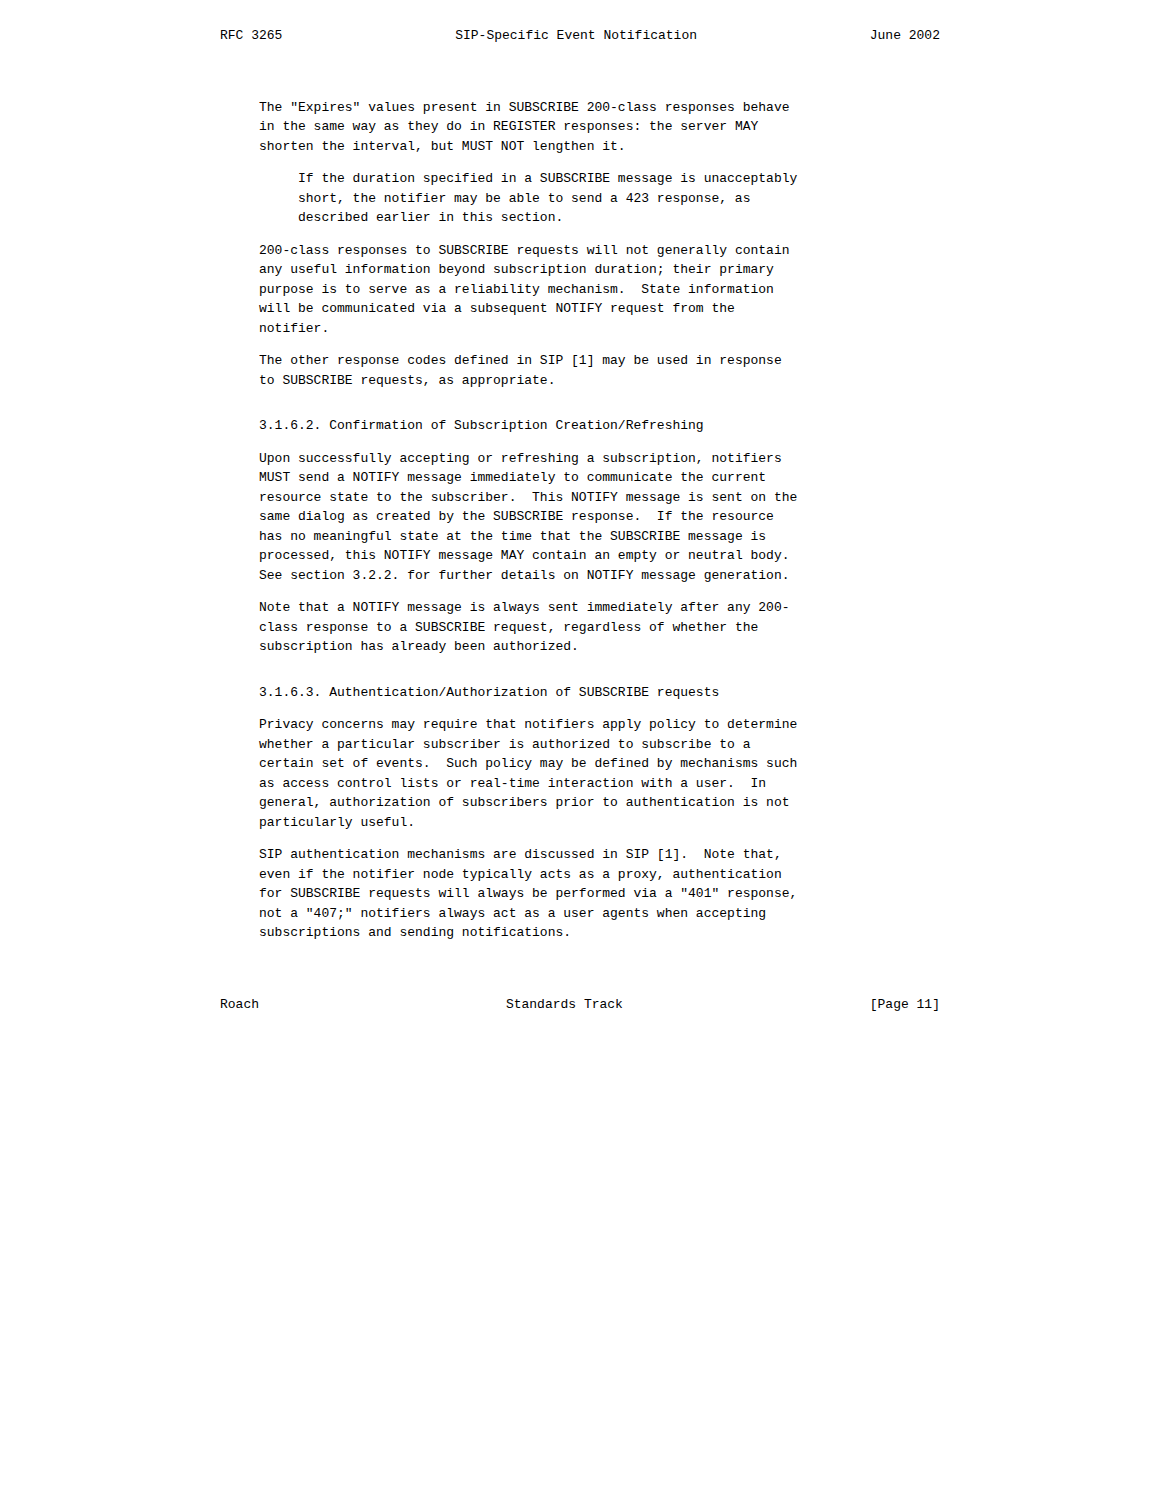RFC 3265 SIP-Specific Event Notification June 2002
The "Expires" values present in SUBSCRIBE 200-class responses behave in the same way as they do in REGISTER responses: the server MAY shorten the interval, but MUST NOT lengthen it.
If the duration specified in a SUBSCRIBE message is unacceptably short, the notifier may be able to send a 423 response, as described earlier in this section.
200-class responses to SUBSCRIBE requests will not generally contain any useful information beyond subscription duration; their primary purpose is to serve as a reliability mechanism. State information will be communicated via a subsequent NOTIFY request from the notifier.
The other response codes defined in SIP [1] may be used in response to SUBSCRIBE requests, as appropriate.
3.1.6.2. Confirmation of Subscription Creation/Refreshing
Upon successfully accepting or refreshing a subscription, notifiers MUST send a NOTIFY message immediately to communicate the current resource state to the subscriber. This NOTIFY message is sent on the same dialog as created by the SUBSCRIBE response. If the resource has no meaningful state at the time that the SUBSCRIBE message is processed, this NOTIFY message MAY contain an empty or neutral body. See section 3.2.2. for further details on NOTIFY message generation.
Note that a NOTIFY message is always sent immediately after any 200- class response to a SUBSCRIBE request, regardless of whether the subscription has already been authorized.
3.1.6.3. Authentication/Authorization of SUBSCRIBE requests
Privacy concerns may require that notifiers apply policy to determine whether a particular subscriber is authorized to subscribe to a certain set of events. Such policy may be defined by mechanisms such as access control lists or real-time interaction with a user. In general, authorization of subscribers prior to authentication is not particularly useful.
SIP authentication mechanisms are discussed in SIP [1]. Note that, even if the notifier node typically acts as a proxy, authentication for SUBSCRIBE requests will always be performed via a "401" response, not a "407;" notifiers always act as a user agents when accepting subscriptions and sending notifications.
Roach Standards Track [Page 11]